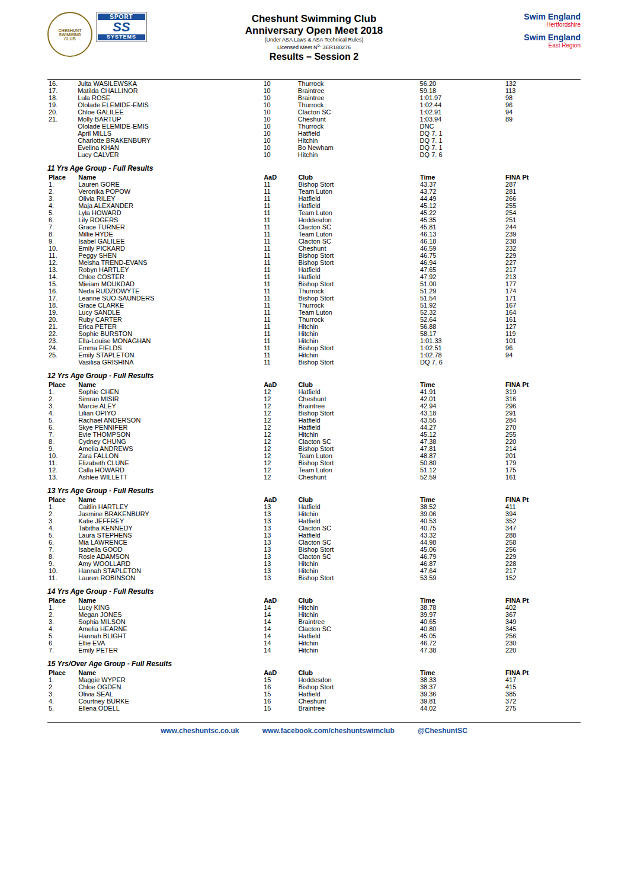CHESHUNT
SWIMMING
CLUB
SPORT
SS
SYSTEMS
Swim EnglandHertfordshire
Swim EnglandEast Region
Cheshunt Swimming Club
Anniversary Open Meet 2018
(Under ASA Laws & ASA Technical Rules)
Licensed Meet No. 3ER180276
Results – Session 2
| 16. | Julta WASILEWSKA | 10 | Thurrock | 56.20 | 132 |
| 17. | Matilda CHALLINOR | 10 | Braintree | 59.18 | 113 |
| 18. | Lula ROSE | 10 | Braintree | 1:01.97 | 98 |
| 19. | Ololade ELEMIDE-EMIS | 10 | Thurrock | 1:02.44 | 96 |
| 20. | Chloe GALILEE | 10 | Clacton SC | 1:02.91 | 94 |
| 21. | Molly BARTUP | 10 | Cheshunt | 1:03.94 | 89 |
| | Ololade ELEMIDE-EMIS | 10 | Thurrock | DNC | |
| | April MILLS | 10 | Hatfield | DQ 7. 1 | |
| | Charlotte BRAKENBURY | 10 | Hitchin | DQ 7. 1 | |
| | Evelina KHAN | 10 | Bo Newham | DQ 7. 1 | |
| | Lucy CALVER | 10 | Hitchin | DQ 7. 6 | |
11 Yrs Age Group - Full Results
| Place | Name | AaD | Club | Time | FINA Pt |
| --- | --- | --- | --- | --- | --- |
| 1. | Lauren GORE | 11 | Bishop Stort | 43.37 | 287 |
| 2. | Veronika POPOW | 11 | Team Luton | 43.72 | 281 |
| 3. | Olivia RILEY | 11 | Hatfield | 44.49 | 266 |
| 4. | Maja ALEXANDER | 11 | Hatfield | 45.12 | 255 |
| 5. | Lyla HOWARD | 11 | Team Luton | 45.22 | 254 |
| 6. | Lily ROGERS | 11 | Hoddesdon | 45.35 | 251 |
| 7. | Grace TURNER | 11 | Clacton SC | 45.81 | 244 |
| 8. | Millie HYDE | 11 | Team Luton | 46.13 | 239 |
| 9. | Isabel GALILEE | 11 | Clacton SC | 46.18 | 238 |
| 10. | Emily PICKARD | 11 | Cheshunt | 46.59 | 232 |
| 11. | Peggy SHEN | 11 | Bishop Stort | 46.75 | 229 |
| 12. | Meisha TREND-EVANS | 11 | Bishop Stort | 46.94 | 227 |
| 13. | Robyn HARTLEY | 11 | Hatfield | 47.65 | 217 |
| 14. | Chloe COSTER | 11 | Hatfield | 47.92 | 213 |
| 15. | Mieiam MOUKDAD | 11 | Bishop Stort | 51.00 | 177 |
| 16. | Neda RUDZIOWYTE | 11 | Thurrock | 51.29 | 174 |
| 17. | Leanne SUO-SAUNDERS | 11 | Bishop Stort | 51.54 | 171 |
| 18. | Grace CLARKE | 11 | Thurrock | 51.92 | 167 |
| 19. | Lucy SANDLE | 11 | Team Luton | 52.32 | 164 |
| 20. | Ruby CARTER | 11 | Thurrock | 52.64 | 161 |
| 21. | Erica PETER | 11 | Hitchin | 56.88 | 127 |
| 22. | Sophie BURSTON | 11 | Hitchin | 58.17 | 119 |
| 23. | Ella-Louise MONAGHAN | 11 | Hitchin | 1:01.33 | 101 |
| 24. | Emma FIELDS | 11 | Bishop Stort | 1:02.51 | 96 |
| 25. | Emily STAPLETON | 11 | Hitchin | 1:02.78 | 94 |
| | Vasilisa GRISHINA | 11 | Bishop Stort | DQ 7. 6 | |
12 Yrs Age Group - Full Results
| Place | Name | AaD | Club | Time | FINA Pt |
| --- | --- | --- | --- | --- | --- |
| 1. | Sophie CHEN | 12 | Hatfield | 41.91 | 319 |
| 2. | Simran MISIR | 12 | Cheshunt | 42.01 | 316 |
| 3. | Marcie ALEY | 12 | Braintree | 42.94 | 296 |
| 4. | Lilian OPIYO | 12 | Bishop Stort | 43.18 | 291 |
| 5. | Rachael ANDERSON | 12 | Hatfield | 43.55 | 284 |
| 6. | Skye PENNIFER | 12 | Hatfield | 44.27 | 270 |
| 7. | Evie THOMPSON | 12 | Hitchin | 45.12 | 255 |
| 8. | Cydney CHUNG | 12 | Clacton SC | 47.38 | 220 |
| 9. | Amelia ANDREWS | 12 | Bishop Stort | 47.81 | 214 |
| 10. | Zara FALLON | 12 | Team Luton | 48.87 | 201 |
| 11. | Elizabeth CLUNE | 12 | Bishop Stort | 50.80 | 179 |
| 12. | Calla HOWARD | 12 | Team Luton | 51.12 | 175 |
| 13. | Ashlee WILLETT | 12 | Cheshunt | 52.59 | 161 |
13 Yrs Age Group - Full Results
| Place | Name | AaD | Club | Time | FINA Pt |
| --- | --- | --- | --- | --- | --- |
| 1. | Caitlin HARTLEY | 13 | Hatfield | 38.52 | 411 |
| 2. | Jasmine BRAKENBURY | 13 | Hitchin | 39.06 | 394 |
| 3. | Katie JEFFREY | 13 | Hatfield | 40.53 | 352 |
| 4. | Tabitha KENNEDY | 13 | Clacton SC | 40.75 | 347 |
| 5. | Laura STEPHENS | 13 | Hatfield | 43.32 | 288 |
| 6. | Mia LAWRENCE | 13 | Clacton SC | 44.98 | 258 |
| 7. | Isabella GOOD | 13 | Bishop Stort | 45.06 | 256 |
| 8. | Rosie ADAMSON | 13 | Clacton SC | 46.79 | 229 |
| 9. | Amy WOOLLARD | 13 | Hitchin | 46.87 | 228 |
| 10. | Hannah STAPLETON | 13 | Hitchin | 47.64 | 217 |
| 11. | Lauren ROBINSON | 13 | Bishop Stort | 53.59 | 152 |
14 Yrs Age Group - Full Results
| Place | Name | AaD | Club | Time | FINA Pt |
| --- | --- | --- | --- | --- | --- |
| 1. | Lucy KING | 14 | Hitchin | 38.78 | 402 |
| 2. | Megan JONES | 14 | Hitchin | 39.97 | 367 |
| 3. | Sophia MILSON | 14 | Braintree | 40.65 | 349 |
| 4. | Amelia HEARNE | 14 | Clacton SC | 40.80 | 345 |
| 5. | Hannah BLIGHT | 14 | Hatfield | 45.05 | 256 |
| 6. | Ellie EVA | 14 | Hitchin | 46.72 | 230 |
| 7. | Emily PETER | 14 | Hitchin | 47.38 | 220 |
15 Yrs/Over Age Group - Full Results
| Place | Name | AaD | Club | Time | FINA Pt |
| --- | --- | --- | --- | --- | --- |
| 1. | Maggie WYPER | 15 | Hoddesdon | 38.33 | 417 |
| 2. | Chloe OGDEN | 16 | Bishop Stort | 38.37 | 415 |
| 3. | Olivia SEAL | 15 | Hatfield | 39.36 | 385 |
| 4. | Courtney BURKE | 16 | Cheshunt | 39.81 | 372 |
| 5. | Ellena ODELL | 15 | Braintree | 44.02 | 275 |
www.cheshuntsc.co.uk www.facebook.com/cheshuntswimclub @CheshuntSC